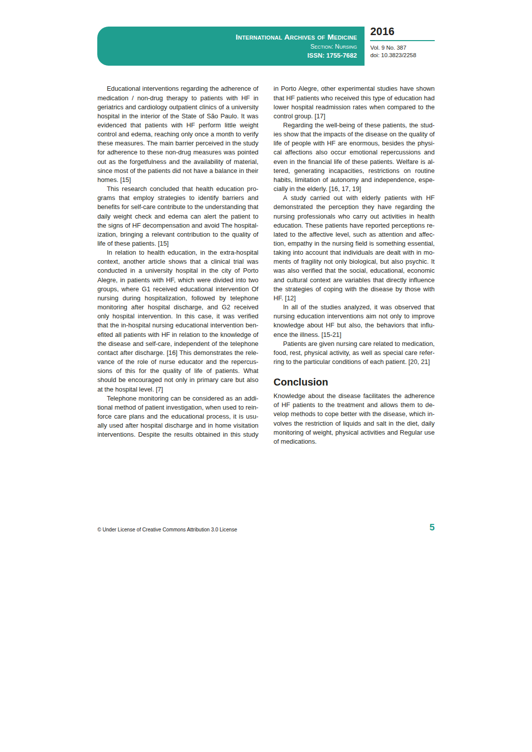International Archives of Medicine
Section: Nursing
ISSN: 1755-7682
2016
Vol. 9 No. 387
doi: 10.3823/2258
Educational interventions regarding the adherence of medication / non-drug therapy to patients with HF in geriatrics and cardiology outpatient clinics of a university hospital in the interior of the State of São Paulo. It was evidenced that patients with HF perform little weight control and edema, reaching only once a month to verify these measures. The main barrier perceived in the study for adherence to these non-drug measures was pointed out as the forgetfulness and the availability of material, since most of the patients did not have a balance in their homes. [15]
This research concluded that health education programs that employ strategies to identify barriers and benefits for self-care contribute to the understanding that daily weight check and edema can alert the patient to the signs of HF decompensation and avoid The hospitalization, bringing a relevant contribution to the quality of life of these patients. [15]
In relation to health education, in the extra-hospital context, another article shows that a clinical trial was conducted in a university hospital in the city of Porto Alegre, in patients with HF, which were divided into two groups, where G1 received educational intervention Of nursing during hospitalization, followed by telephone monitoring after hospital discharge, and G2 received only hospital intervention. In this case, it was verified that the in-hospital nursing educational intervention benefited all patients with HF in relation to the knowledge of the disease and self-care, independent of the telephone contact after discharge. [16] This demonstrates the relevance of the role of nurse educator and the repercussions of this for the quality of life of patients. What should be encouraged not only in primary care but also at the hospital level. [7]
Telephone monitoring can be considered as an additional method of patient investigation, when used to reinforce care plans and the educational process, it is usually used after hospital discharge and in home visitation interventions. Despite the results obtained in this study in Porto Alegre, other experimental studies have shown that HF patients who received this type of education had lower hospital readmission rates when compared to the control group. [17]
Regarding the well-being of these patients, the studies show that the impacts of the disease on the quality of life of people with HF are enormous, besides the physical affections also occur emotional repercussions and even in the financial life of these patients. Welfare is altered, generating incapacities, restrictions on routine habits, limitation of autonomy and independence, especially in the elderly. [16, 17, 19]
A study carried out with elderly patients with HF demonstrated the perception they have regarding the nursing professionals who carry out activities in health education. These patients have reported perceptions related to the affective level, such as attention and affection, empathy in the nursing field is something essential, taking into account that individuals are dealt with in moments of fragility not only biological, but also psychic. It was also verified that the social, educational, economic and cultural context are variables that directly influence the strategies of coping with the disease by those with HF. [12]
In all of the studies analyzed, it was observed that nursing education interventions aim not only to improve knowledge about HF but also, the behaviors that influence the illness. [15-21]
Patients are given nursing care related to medication, food, rest, physical activity, as well as special care referring to the particular conditions of each patient. [20, 21]
Conclusion
Knowledge about the disease facilitates the adherence of HF patients to the treatment and allows them to develop methods to cope better with the disease, which involves the restriction of liquids and salt in the diet, daily monitoring of weight, physical activities and Regular use of medications.
© Under License of Creative Commons Attribution 3.0 License
5